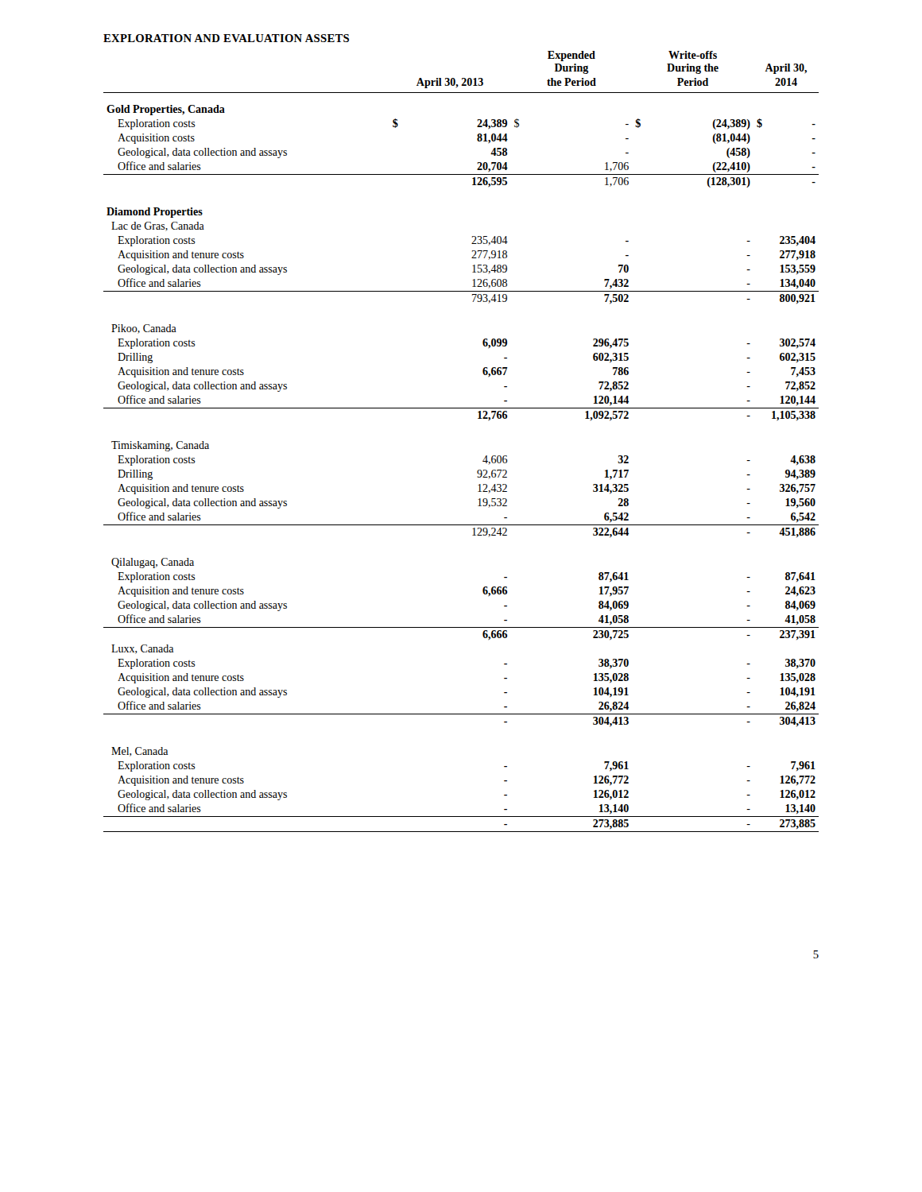EXPLORATION AND EVALUATION ASSETS
| | | Expended During | Write-offs During the | April 30, |
| | April 30, 2013 | the Period | Period | 2014 |
| Gold Properties, Canada | |
| Exploration costs | $ | 24,389 | $ | - | $ | (24,389) | $ | - |
| Acquisition costs | | 81,044 | | - | | (81,044) | | - |
| Geological, data collection and assays | | 458 | | - | | (458) | | - |
| Office and salaries | | 20,704 | | 1,706 | | (22,410) | | - |
| | | 126,595 | | 1,706 | | (128,301) | | - |
| Diamond Properties | |
| Lac de Gras, Canada | |
| Exploration costs | | 235,404 | | - | | - | | 235,404 |
| Acquisition and tenure costs | | 277,918 | | - | | - | | 277,918 |
| Geological, data collection and assays | | 153,489 | | 70 | | - | | 153,559 |
| Office and salaries | | 126,608 | | 7,432 | | - | | 134,040 |
| | | 793,419 | | 7,502 | | - | | 800,921 |
| Pikoo, Canada | |
| Exploration costs | | 6,099 | | 296,475 | | - | | 302,574 |
| Drilling | | - | | 602,315 | | - | | 602,315 |
| Acquisition and tenure costs | | 6,667 | | 786 | | - | | 7,453 |
| Geological, data collection and assays | | - | | 72,852 | | - | | 72,852 |
| Office and salaries | | - | | 120,144 | | - | | 120,144 |
| | | 12,766 | | 1,092,572 | | - | | 1,105,338 |
| Timiskaming, Canada | |
| Exploration costs | | 4,606 | | 32 | | - | | 4,638 |
| Drilling | | 92,672 | | 1,717 | | - | | 94,389 |
| Acquisition and tenure costs | | 12,432 | | 314,325 | | - | | 326,757 |
| Geological, data collection and assays | | 19,532 | | 28 | | - | | 19,560 |
| Office and salaries | | - | | 6,542 | | - | | 6,542 |
| | | 129,242 | | 322,644 | | - | | 451,886 |
| Qilalugaq, Canada | |
| Exploration costs | | - | | 87,641 | | - | | 87,641 |
| Acquisition and tenure costs | | 6,666 | | 17,957 | | - | | 24,623 |
| Geological, data collection and assays | | - | | 84,069 | | - | | 84,069 |
| Office and salaries | | - | | 41,058 | | - | | 41,058 |
| | | 6,666 | | 230,725 | | - | | 237,391 |
| Luxx, Canada | |
| Exploration costs | | - | | 38,370 | | - | | 38,370 |
| Acquisition and tenure costs | | - | | 135,028 | | - | | 135,028 |
| Geological, data collection and assays | | - | | 104,191 | | - | | 104,191 |
| Office and salaries | | - | | 26,824 | | - | | 26,824 |
| | | - | | 304,413 | | - | | 304,413 |
| Mel, Canada | |
| Exploration costs | | - | | 7,961 | | - | | 7,961 |
| Acquisition and tenure costs | | - | | 126,772 | | - | | 126,772 |
| Geological, data collection and assays | | - | | 126,012 | | - | | 126,012 |
| Office and salaries | | - | | 13,140 | | - | | 13,140 |
| | | - | | 273,885 | | - | | 273,885 |
5